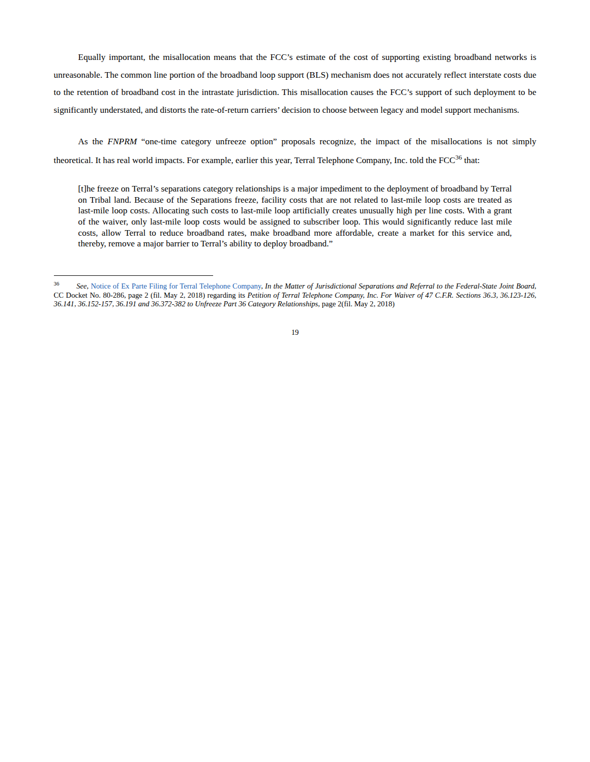Equally important, the misallocation means that the FCC’s estimate of the cost of supporting existing broadband networks is unreasonable. The common line portion of the broadband loop support (BLS) mechanism does not accurately reflect interstate costs due to the retention of broadband cost in the intrastate jurisdiction. This misallocation causes the FCC’s support of such deployment to be significantly understated, and distorts the rate-of-return carriers’ decision to choose between legacy and model support mechanisms.
As the FNPRM “one-time category unfreeze option” proposals recognize, the impact of the misallocations is not simply theoretical. It has real world impacts. For example, earlier this year, Terral Telephone Company, Inc. told the FCC36 that:
[t]he freeze on Terral’s separations category relationships is a major impediment to the deployment of broadband by Terral on Tribal land. Because of the Separations freeze, facility costs that are not related to last-mile loop costs are treated as last-mile loop costs. Allocating such costs to last-mile loop artificially creates unusually high per line costs. With a grant of the waiver, only last-mile loop costs would be assigned to subscriber loop. This would significantly reduce last mile costs, allow Terral to reduce broadband rates, make broadband more affordable, create a market for this service and, thereby, remove a major barrier to Terral’s ability to deploy broadband.”
36 See, Notice of Ex Parte Filing for Terral Telephone Company, In the Matter of Jurisdictional Separations and Referral to the Federal-State Joint Board, CC Docket No. 80-286, page 2 (fil. May 2, 2018) regarding its Petition of Terral Telephone Company, Inc. For Waiver of 47 C.F.R. Sections 36.3, 36.123-126, 36.141, 36.152-157, 36.191 and 36.372-382 to Unfreeze Part 36 Category Relationships, page 2(fil. May 2, 2018)
19